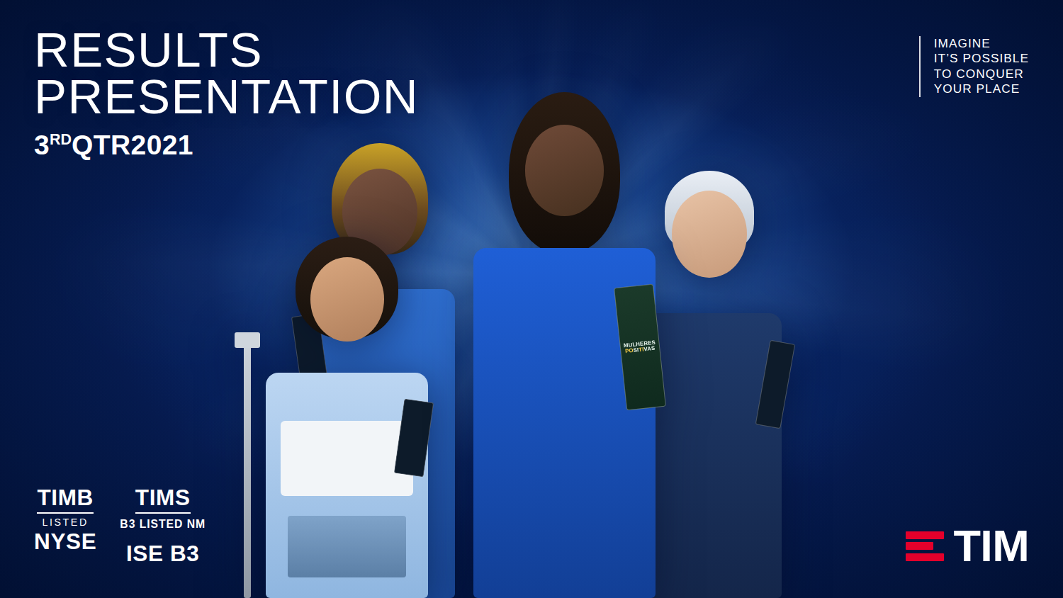Results Presentation
3rdQTR2021
Imagine it’s possible to conquer your place
Mulheres
Positivas
TIMB Listed NYSE
TIMS B3 Listed NM ISE B3
TIM
Slide text: Results Presentation, 3rd QTR 2021. Imagine it’s possible to conquer your place. TIMB listed NYSE. TIMS B3 listed NM. ISE B3. TIM.